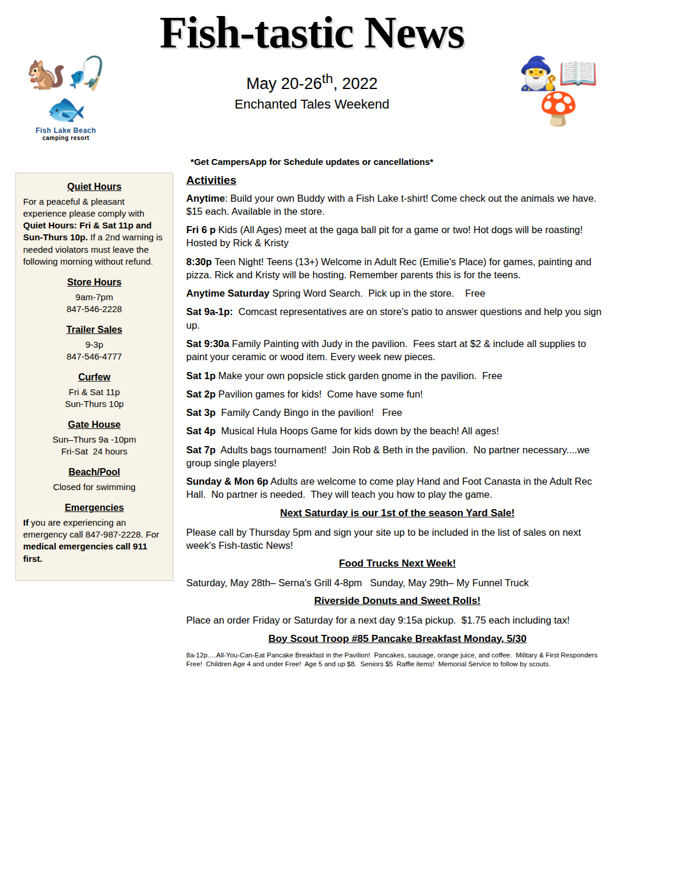Fish-tastic News
🐿️🎣🐟
Fish Lake Beach camping resort
May 20-26th, 2022
Enchanted Tales Weekend
🧙‍♂️📖🍄
*Get CampersApp for Schedule updates or cancellations*
Quiet Hours
For a peaceful & pleasant experience please comply with Quiet Hours: Fri & Sat 11p and Sun-Thurs 10p. If a 2nd warning is needed violators must leave the following morning without refund.
Store Hours
9am-7pm
847-546-2228
Trailer Sales
9-3p
847-546-4777
Curfew
Fri & Sat 11p
Sun-Thurs 10p
Gate House
Sun–Thurs 9a -10pm
Fri-Sat 24 hours
Beach/Pool
Closed for swimming
Emergencies
If you are experiencing an emergency call 847-987-2228. For medical emergencies call 911 first.
Activities
Anytime: Build your own Buddy with a Fish Lake t-shirt! Come check out the animals we have. $15 each. Available in the store.
Fri 6 p Kids (All Ages) meet at the gaga ball pit for a game or two! Hot dogs will be roasting! Hosted by Rick & Kristy
8:30p Teen Night! Teens (13+) Welcome in Adult Rec (Emilie's Place) for games, painting and pizza. Rick and Kristy will be hosting. Remember parents this is for the teens.
Anytime Saturday Spring Word Search. Pick up in the store. Free
Sat 9a-1p: Comcast representatives are on store's patio to answer questions and help you sign up.
Sat 9:30a Family Painting with Judy in the pavilion. Fees start at $2 & include all supplies to paint your ceramic or wood item. Every week new pieces.
Sat 1p Make your own popsicle stick garden gnome in the pavilion. Free
Sat 2p Pavilion games for kids! Come have some fun!
Sat 3p Family Candy Bingo in the pavilion! Free
Sat 4p Musical Hula Hoops Game for kids down by the beach! All ages!
Sat 7p Adults bags tournament! Join Rob & Beth in the pavilion. No partner necessary....we group single players!
Sunday & Mon 6p Adults are welcome to come play Hand and Foot Canasta in the Adult Rec Hall. No partner is needed. They will teach you how to play the game.
Next Saturday is our 1st of the season Yard Sale!
Please call by Thursday 5pm and sign your site up to be included in the list of sales on next week's Fish-tastic News!
Food Trucks Next Week!
Saturday, May 28th– Serna's Grill 4-8pm Sunday, May 29th– My Funnel Truck
Riverside Donuts and Sweet Rolls!
Place an order Friday or Saturday for a next day 9:15a pickup. $1.75 each including tax!
Boy Scout Troop #85 Pancake Breakfast Monday, 5/30
8a-12p….All-You-Can-Eat Pancake Breakfast in the Pavilion! Pancakes, sausage, orange juice, and coffee. Military & First Responders Free! Children Age 4 and under Free! Age 5 and up $8. Seniors $5 Raffle items! Memorial Service to follow by scouts.